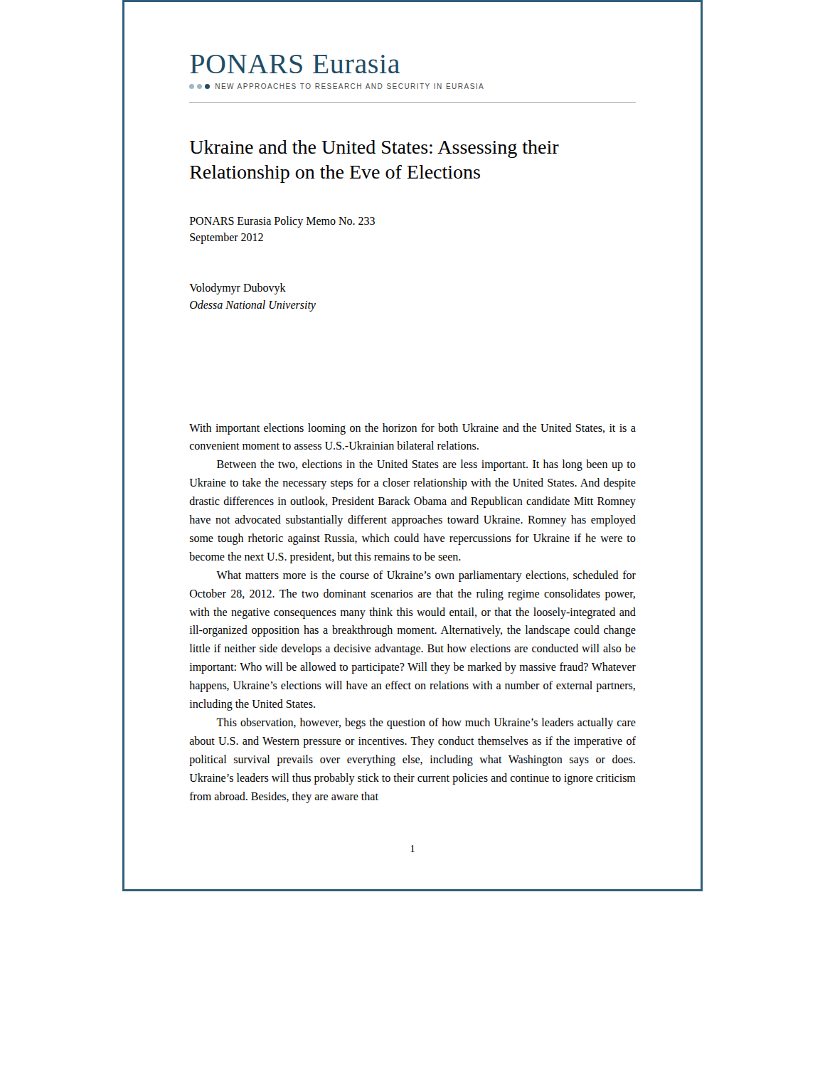PONARS Eurasia
New Approaches to Research and Security in Eurasia
Ukraine and the United States: Assessing their Relationship on the Eve of Elections
PONARS Eurasia Policy Memo No. 233
September 2012
Volodymyr Dubovyk
Odessa National University
With important elections looming on the horizon for both Ukraine and the United States, it is a convenient moment to assess U.S.-Ukrainian bilateral relations.
Between the two, elections in the United States are less important. It has long been up to Ukraine to take the necessary steps for a closer relationship with the United States. And despite drastic differences in outlook, President Barack Obama and Republican candidate Mitt Romney have not advocated substantially different approaches toward Ukraine. Romney has employed some tough rhetoric against Russia, which could have repercussions for Ukraine if he were to become the next U.S. president, but this remains to be seen.
What matters more is the course of Ukraine’s own parliamentary elections, scheduled for October 28, 2012. The two dominant scenarios are that the ruling regime consolidates power, with the negative consequences many think this would entail, or that the loosely-integrated and ill-organized opposition has a breakthrough moment. Alternatively, the landscape could change little if neither side develops a decisive advantage. But how elections are conducted will also be important: Who will be allowed to participate? Will they be marked by massive fraud? Whatever happens, Ukraine’s elections will have an effect on relations with a number of external partners, including the United States.
This observation, however, begs the question of how much Ukraine’s leaders actually care about U.S. and Western pressure or incentives. They conduct themselves as if the imperative of political survival prevails over everything else, including what Washington says or does. Ukraine’s leaders will thus probably stick to their current policies and continue to ignore criticism from abroad. Besides, they are aware that
1